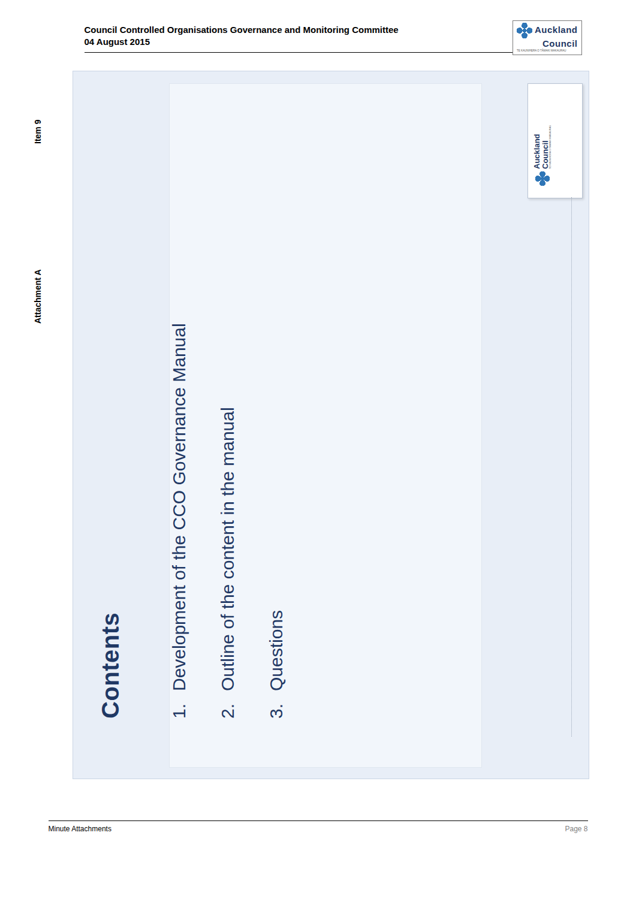Council Controlled Organisations Governance and Monitoring Committee
04 August 2015
Auckland
CouncilTE KAUNIHERA O TĀMAKI MAKAURAU
Item 9
Attachment A
Auckland
CouncilTE KAUNIHERA O TĀMAKI MAKAURAU
Contents
1. Development of the CCO Governance Manual
2. Outline of the content in the manual
3. Questions
Minute Attachments
Page 8